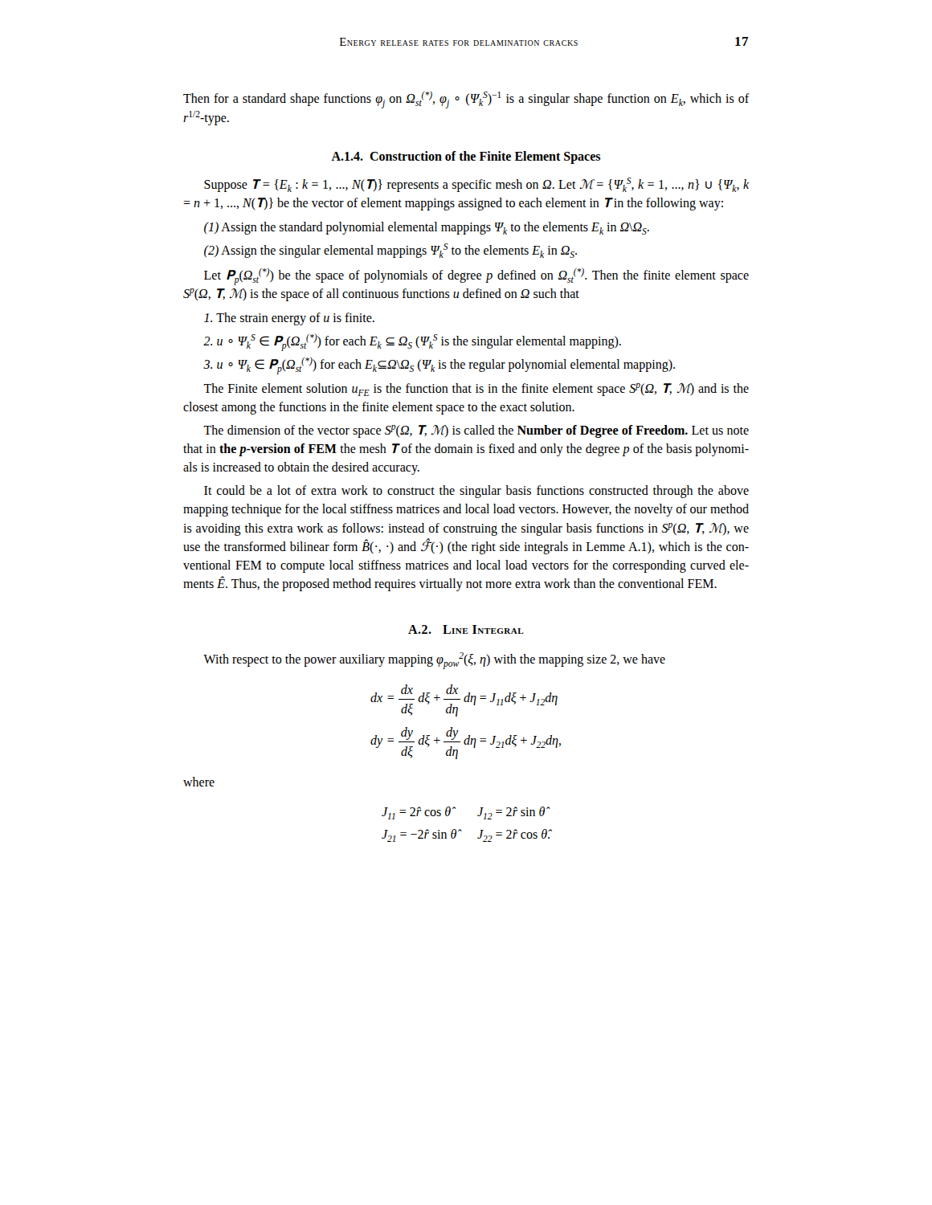Energy release rates for delamination cracks 17
Then for a standard shape functions φj on Ωst(*), φj ∘ (ΨkS)−1 is a singular shape function on Ek, which is of r1/2-type.
A.1.4. Construction of the Finite Element Spaces
Suppose 𝐓 = {Ek : k = 1, ..., N(𝐓)} represents a specific mesh on Ω. Let ℳ = {ΨkS, k = 1, ..., n} ∪ {Ψk, k = n + 1, ..., N(𝐓)} be the vector of element mappings assigned to each element in 𝐓 in the following way:
(1) Assign the standard polynomial elemental mappings Ψk to the elements Ek in Ω\ΩS.
(2) Assign the singular elemental mappings ΨkS to the elements Ek in ΩS.
Let 𝐏p(Ωst(*)) be the space of polynomials of degree p defined on Ωst(*). Then the finite element space Sp(Ω, 𝐓, ℳ) is the space of all continuous functions u defined on Ω such that
1. The strain energy of u is finite.
2. u ∘ ΨkS ∈ 𝐏p(Ωst(*)) for each Ek ⊆ ΩS (ΨkS is the singular elemental mapping).
3. u ∘ Ψk ∈ 𝐏p(Ωst(*)) for each Ek⊆Ω\ΩS (Ψk is the regular polynomial elemental mapping).
The Finite element solution uFE is the function that is in the finite element space Sp(Ω, 𝐓, ℳ) and is the closest among the functions in the finite element space to the exact solution.
The dimension of the vector space Sp(Ω, 𝐓, ℳ) is called the Number of Degree of Freedom. Let us note that in the p-version of FEM the mesh 𝐓 of the domain is fixed and only the degree p of the basis polynomials is increased to obtain the desired accuracy.
It could be a lot of extra work to construct the singular basis functions constructed through the above mapping technique for the local stiffness matrices and local load vectors. However, the novelty of our method is avoiding this extra work as follows: instead of construing the singular basis functions in Sp(Ω, 𝐓, ℳ), we use the transformed bilinear form B̂(·, ·) and ℱ̂(·) (the right side integrals in Lemme A.1), which is the conventional FEM to compute local stiffness matrices and local load vectors for the corresponding curved elements Ê. Thus, the proposed method requires virtually not more extra work than the conventional FEM.
A.2. Line Integral
With respect to the power auxiliary mapping φpow2(ξ, η) with the mapping size 2, we have
dx = dx dξ dξ + dx dη dη = J11 dξ + J12 dη dy = dy dξ dξ + dy dη dη = J21 dξ + J22 dη,
where
J11 = 2r̂ cos θ̂ J12 = 2r̂ sin θ̂ J21 = −2r̂ sin θ̂ J22 = 2r̂ cos θ̂.